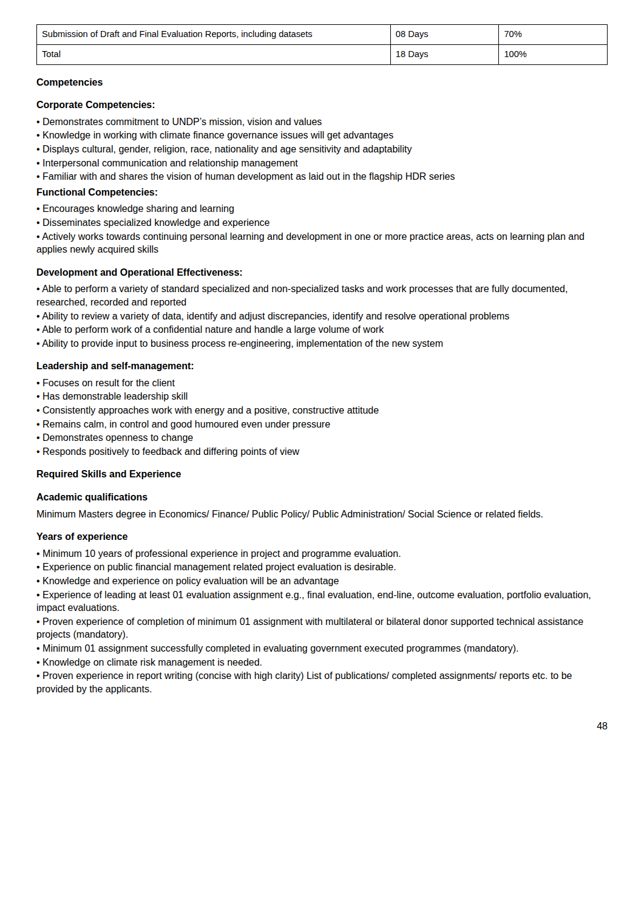| Submission of Draft and Final Evaluation Reports, including datasets | 08 Days | 70% |
| Total | 18 Days | 100% |
Competencies
Corporate Competencies:
• Demonstrates commitment to UNDP’s mission, vision and values
• Knowledge in working with climate finance governance issues will get advantages
• Displays cultural, gender, religion, race, nationality and age sensitivity and adaptability
• Interpersonal communication and relationship management
• Familiar with and shares the vision of human development as laid out in the flagship HDR series
Functional Competencies:
• Encourages knowledge sharing and learning
• Disseminates specialized knowledge and experience
• Actively works towards continuing personal learning and development in one or more practice areas, acts on learning plan and applies newly acquired skills
Development and Operational Effectiveness:
• Able to perform a variety of standard specialized and non-specialized tasks and work processes that are fully documented, researched, recorded and reported
• Ability to review a variety of data, identify and adjust discrepancies, identify and resolve operational problems
• Able to perform work of a confidential nature and handle a large volume of work
• Ability to provide input to business process re-engineering, implementation of the new system
Leadership and self-management:
• Focuses on result for the client
• Has demonstrable leadership skill
• Consistently approaches work with energy and a positive, constructive attitude
• Remains calm, in control and good humoured even under pressure
• Demonstrates openness to change
• Responds positively to feedback and differing points of view
Required Skills and Experience
Academic qualifications
Minimum Masters degree in Economics/ Finance/ Public Policy/ Public Administration/ Social Science or related fields.
Years of experience
• Minimum 10 years of professional experience in project and programme evaluation.
• Experience on public financial management related project evaluation is desirable.
• Knowledge and experience on policy evaluation will be an advantage
• Experience of leading at least 01 evaluation assignment e.g., final evaluation, end-line, outcome evaluation, portfolio evaluation, impact evaluations.
• Proven experience of completion of minimum 01 assignment with multilateral or bilateral donor supported technical assistance projects (mandatory).
• Minimum 01 assignment successfully completed in evaluating government executed programmes (mandatory).
• Knowledge on climate risk management is needed.
• Proven experience in report writing (concise with high clarity) List of publications/ completed assignments/ reports etc. to be provided by the applicants.
48